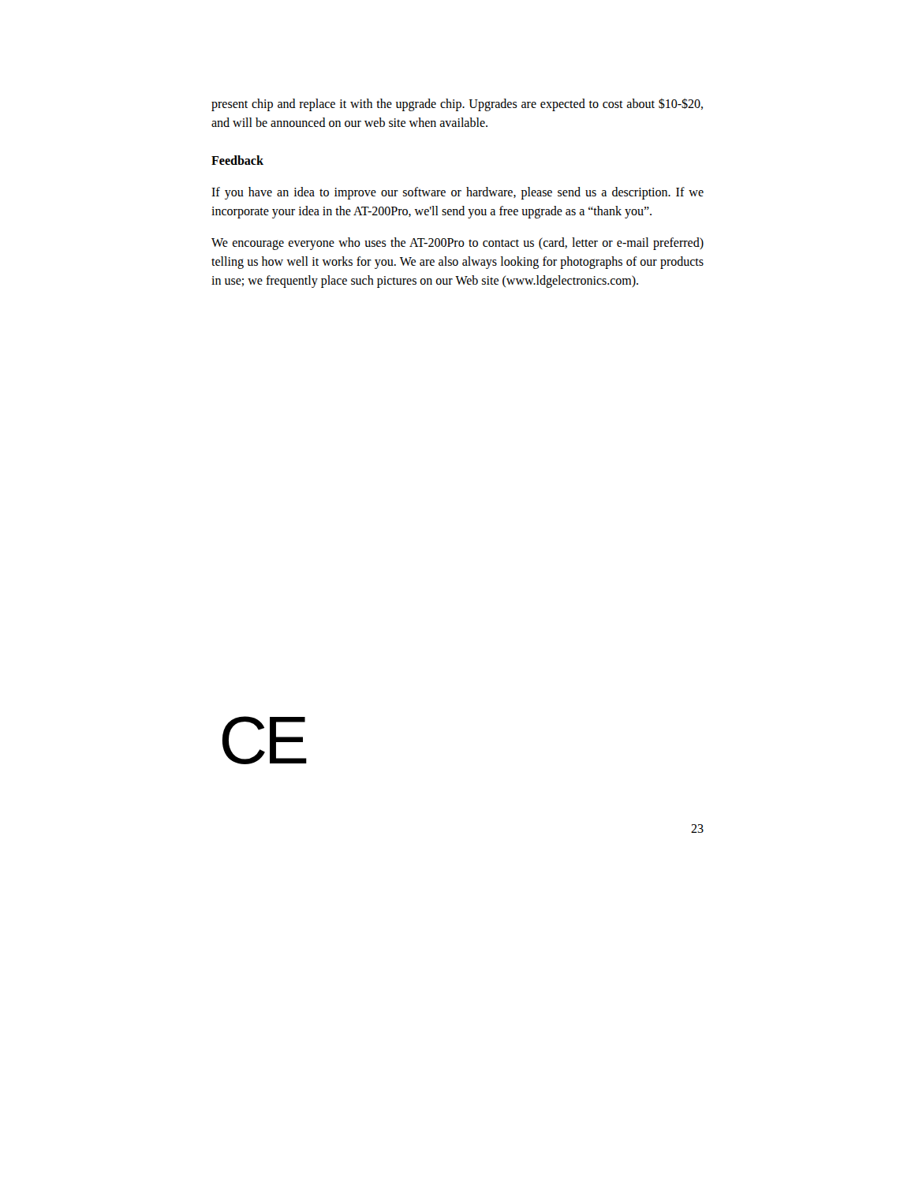present chip and replace it with the upgrade chip. Upgrades are expected to cost about $10-$20, and will be announced on our web site when available.
Feedback
If you have an idea to improve our software or hardware, please send us a description. If we incorporate your idea in the AT-200Pro, we'll send you a free upgrade as a “thank you”.
We encourage everyone who uses the AT-200Pro to contact us (card, letter or e-mail preferred) telling us how well it works for you. We are also always looking for photographs of our products in use; we frequently place such pictures on our Web site (www.ldgelectronics.com).
CE
23